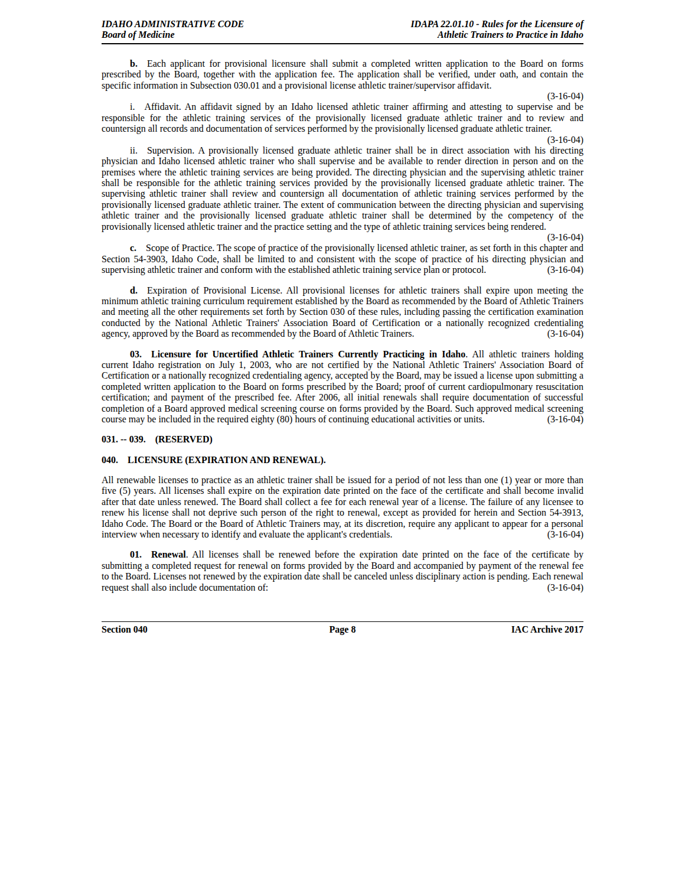| IDAHO ADMINISTRATIVE CODE Board of Medicine | IDAPA 22.01.10 - Rules for the Licensure of Athletic Trainers to Practice in Idaho |
b. Each applicant for provisional licensure shall submit a completed written application to the Board on forms prescribed by the Board, together with the application fee. The application shall be verified, under oath, and contain the specific information in Subsection 030.01 and a provisional license athletic trainer/supervisor affidavit.
(3-16-04)
i. Affidavit. An affidavit signed by an Idaho licensed athletic trainer affirming and attesting to supervise and be responsible for the athletic training services of the provisionally licensed graduate athletic trainer and to review and countersign all records and documentation of services performed by the provisionally licensed graduate athletic trainer.(3-16-04)
ii. Supervision. A provisionally licensed graduate athletic trainer shall be in direct association with his directing physician and Idaho licensed athletic trainer who shall supervise and be available to render direction in person and on the premises where the athletic training services are being provided. The directing physician and the supervising athletic trainer shall be responsible for the athletic training services provided by the provisionally licensed graduate athletic trainer. The supervising athletic trainer shall review and countersign all documentation of athletic training services performed by the provisionally licensed graduate athletic trainer. The extent of communication between the directing physician and supervising athletic trainer and the provisionally licensed graduate athletic trainer shall be determined by the competency of the provisionally licensed athletic trainer and the practice setting and the type of athletic training services being rendered.(3-16-04)
c. Scope of Practice. The scope of practice of the provisionally licensed athletic trainer, as set forth in this chapter and Section 54-3903, Idaho Code, shall be limited to and consistent with the scope of practice of his directing physician and supervising athletic trainer and conform with the established athletic training service plan or protocol.(3-16-04)
d. Expiration of Provisional License. All provisional licenses for athletic trainers shall expire upon meeting the minimum athletic training curriculum requirement established by the Board as recommended by the Board of Athletic Trainers and meeting all the other requirements set forth by Section 030 of these rules, including passing the certification examination conducted by the National Athletic Trainers' Association Board of Certification or a nationally recognized credentialing agency, approved by the Board as recommended by the Board of Athletic Trainers.(3-16-04)
03. Licensure for Uncertified Athletic Trainers Currently Practicing in Idaho. All athletic trainers holding current Idaho registration on July 1, 2003, who are not certified by the National Athletic Trainers' Association Board of Certification or a nationally recognized credentialing agency, accepted by the Board, may be issued a license upon submitting a completed written application to the Board on forms prescribed by the Board; proof of current cardiopulmonary resuscitation certification; and payment of the prescribed fee. After 2006, all initial renewals shall require documentation of successful completion of a Board approved medical screening course on forms provided by the Board. Such approved medical screening course may be included in the required eighty (80) hours of continuing educational activities or units.(3-16-04)
031. -- 039. (RESERVED)
040. LICENSURE (EXPIRATION AND RENEWAL).
All renewable licenses to practice as an athletic trainer shall be issued for a period of not less than one (1) year or more than five (5) years. All licenses shall expire on the expiration date printed on the face of the certificate and shall become invalid after that date unless renewed. The Board shall collect a fee for each renewal year of a license. The failure of any licensee to renew his license shall not deprive such person of the right to renewal, except as provided for herein and Section 54-3913, Idaho Code. The Board or the Board of Athletic Trainers may, at its discretion, require any applicant to appear for a personal interview when necessary to identify and evaluate the applicant's credentials.(3-16-04)
01. Renewal. All licenses shall be renewed before the expiration date printed on the face of the certificate by submitting a completed request for renewal on forms provided by the Board and accompanied by payment of the renewal fee to the Board. Licenses not renewed by the expiration date shall be canceled unless disciplinary action is pending. Each renewal request shall also include documentation of:(3-16-04)
| Section 040 | Page 8 | IAC Archive 2017 |